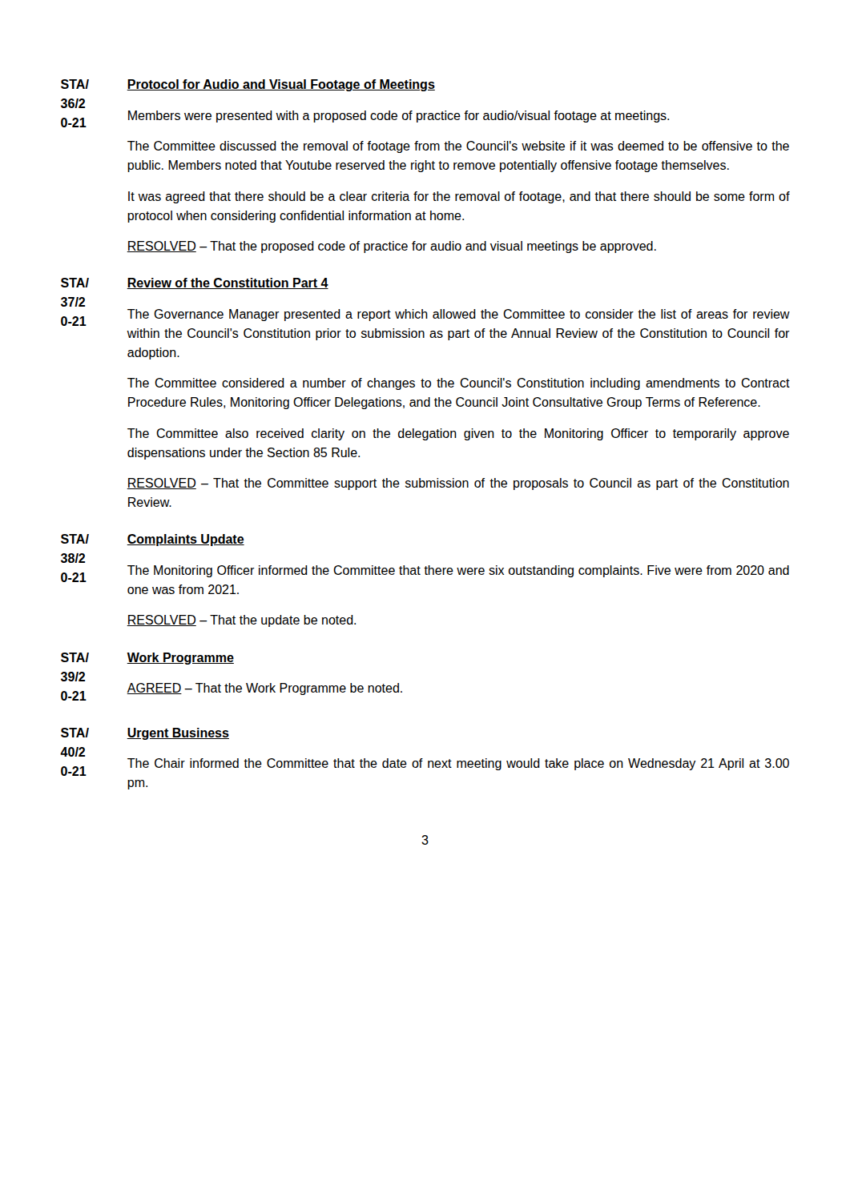STA/
36/2
0-21
Protocol for Audio and Visual Footage of Meetings
Members were presented with a proposed code of practice for audio/visual footage at meetings.
The Committee discussed the removal of footage from the Council's website if it was deemed to be offensive to the public. Members noted that Youtube reserved the right to remove potentially offensive footage themselves.
It was agreed that there should be a clear criteria for the removal of footage, and that there should be some form of protocol when considering confidential information at home.
RESOLVED – That the proposed code of practice for audio and visual meetings be approved.
STA/
37/2
0-21
Review of the Constitution Part 4
The Governance Manager presented a report which allowed the Committee to consider the list of areas for review within the Council's Constitution prior to submission as part of the Annual Review of the Constitution to Council for adoption.
The Committee considered a number of changes to the Council's Constitution including amendments to Contract Procedure Rules, Monitoring Officer Delegations, and the Council Joint Consultative Group Terms of Reference.
The Committee also received clarity on the delegation given to the Monitoring Officer to temporarily approve dispensations under the Section 85 Rule.
RESOLVED – That the Committee support the submission of the proposals to Council as part of the Constitution Review.
STA/
38/2
0-21
Complaints Update
The Monitoring Officer informed the Committee that there were six outstanding complaints. Five were from 2020 and one was from 2021.
RESOLVED – That the update be noted.
STA/
39/2
0-21
Work Programme
AGREED – That the Work Programme be noted.
STA/
40/2
0-21
Urgent Business
The Chair informed the Committee that the date of next meeting would take place on Wednesday 21 April at 3.00 pm.
3